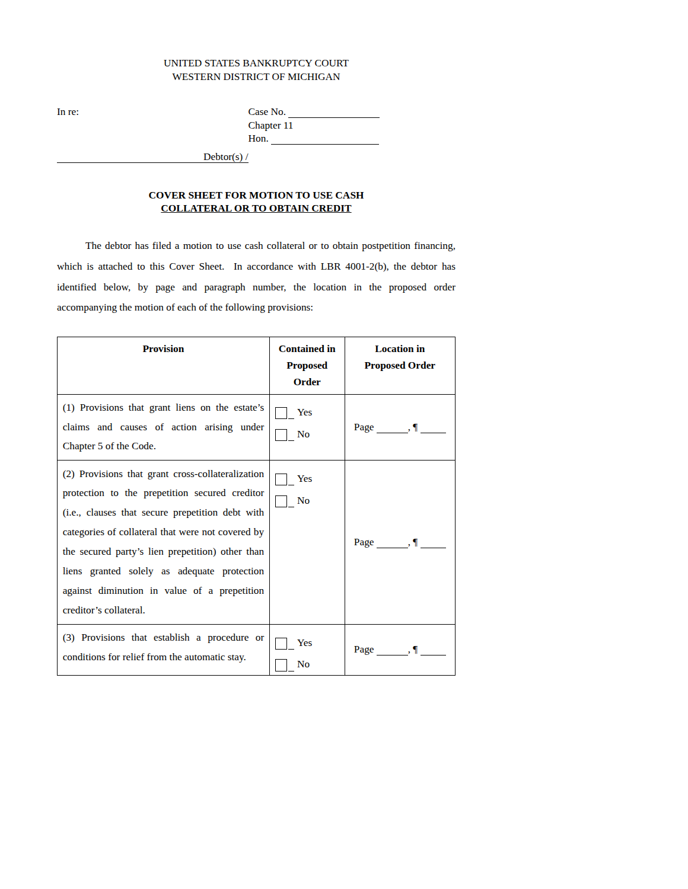UNITED STATES BANKRUPTCY COURT
WESTERN DISTRICT OF MICHIGAN
| In re: | Case No. Chapter 11 Hon. |
| Debtor(s) / | |
COVER SHEET FOR MOTION TO USE CASH
COLLATERAL OR TO OBTAIN CREDIT
The debtor has filed a motion to use cash collateral or to obtain postpetition financing, which is attached to this Cover Sheet. In accordance with LBR 4001-2(b), the debtor has identified below, by page and paragraph number, the location in the proposed order accompanying the motion of each of the following provisions:
| Provision | Contained in Proposed Order | Location in Proposed Order |
| --- | --- | --- |
| (1) Provisions that grant liens on the estate’s claims and causes of action arising under Chapter 5 of the Code. | Yes No | Page , ¶ |
| (2) Provisions that grant cross-collateralization protection to the prepetition secured creditor (i.e., clauses that secure prepetition debt with categories of collateral that were not covered by the secured party’s lien prepetition) other than liens granted solely as adequate protection against diminution in value of a prepetition creditor’s collateral. | Yes No | Page , ¶ |
| (3) Provisions that establish a procedure or conditions for relief from the automatic stay. | Yes No | Page , ¶ |